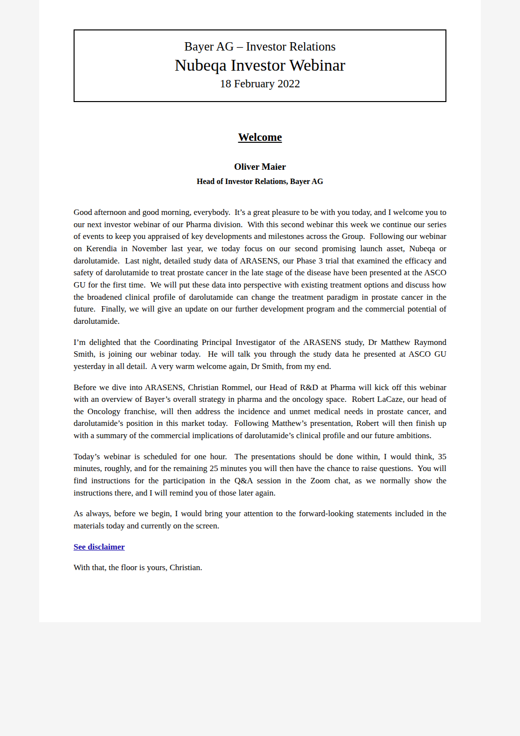Bayer AG – Investor Relations
Nubeqa Investor Webinar
18 February 2022
Welcome
Oliver Maier
Head of Investor Relations, Bayer AG
Good afternoon and good morning, everybody. It’s a great pleasure to be with you today, and I welcome you to our next investor webinar of our Pharma division. With this second webinar this week we continue our series of events to keep you appraised of key developments and milestones across the Group. Following our webinar on Kerendia in November last year, we today focus on our second promising launch asset, Nubeqa or darolutamide. Last night, detailed study data of ARASENS, our Phase 3 trial that examined the efficacy and safety of darolutamide to treat prostate cancer in the late stage of the disease have been presented at the ASCO GU for the first time. We will put these data into perspective with existing treatment options and discuss how the broadened clinical profile of darolutamide can change the treatment paradigm in prostate cancer in the future. Finally, we will give an update on our further development program and the commercial potential of darolutamide.
I’m delighted that the Coordinating Principal Investigator of the ARASENS study, Dr Matthew Raymond Smith, is joining our webinar today. He will talk you through the study data he presented at ASCO GU yesterday in all detail. A very warm welcome again, Dr Smith, from my end.
Before we dive into ARASENS, Christian Rommel, our Head of R&D at Pharma will kick off this webinar with an overview of Bayer’s overall strategy in pharma and the oncology space. Robert LaCaze, our head of the Oncology franchise, will then address the incidence and unmet medical needs in prostate cancer, and darolutamide’s position in this market today. Following Matthew’s presentation, Robert will then finish up with a summary of the commercial implications of darolutamide’s clinical profile and our future ambitions.
Today’s webinar is scheduled for one hour. The presentations should be done within, I would think, 35 minutes, roughly, and for the remaining 25 minutes you will then have the chance to raise questions. You will find instructions for the participation in the Q&A session in the Zoom chat, as we normally show the instructions there, and I will remind you of those later again.
As always, before we begin, I would bring your attention to the forward-looking statements included in the materials today and currently on the screen.
See disclaimer
With that, the floor is yours, Christian.